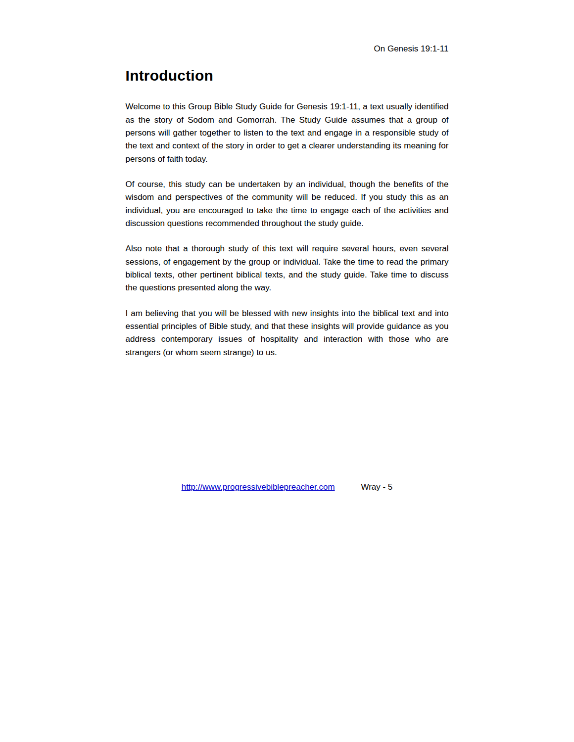On Genesis 19:1-11
Introduction
Welcome to this Group Bible Study Guide for Genesis 19:1-11, a text usually identified as the story of Sodom and Gomorrah. The Study Guide assumes that a group of persons will gather together to listen to the text and engage in a responsible study of the text and context of the story in order to get a clearer understanding its meaning for persons of faith today.
Of course, this study can be undertaken by an individual, though the benefits of the wisdom and perspectives of the community will be reduced. If you study this as an individual, you are encouraged to take the time to engage each of the activities and discussion questions recommended throughout the study guide.
Also note that a thorough study of this text will require several hours, even several sessions, of engagement by the group or individual. Take the time to read the primary biblical texts, other pertinent biblical texts, and the study guide. Take time to discuss the questions presented along the way.
I am believing that you will be blessed with new insights into the biblical text and into essential principles of Bible study, and that these insights will provide guidance as you address contemporary issues of hospitality and interaction with those who are strangers (or whom seem strange) to us.
http://www.progressivebiblepreacher.com Wray - 5